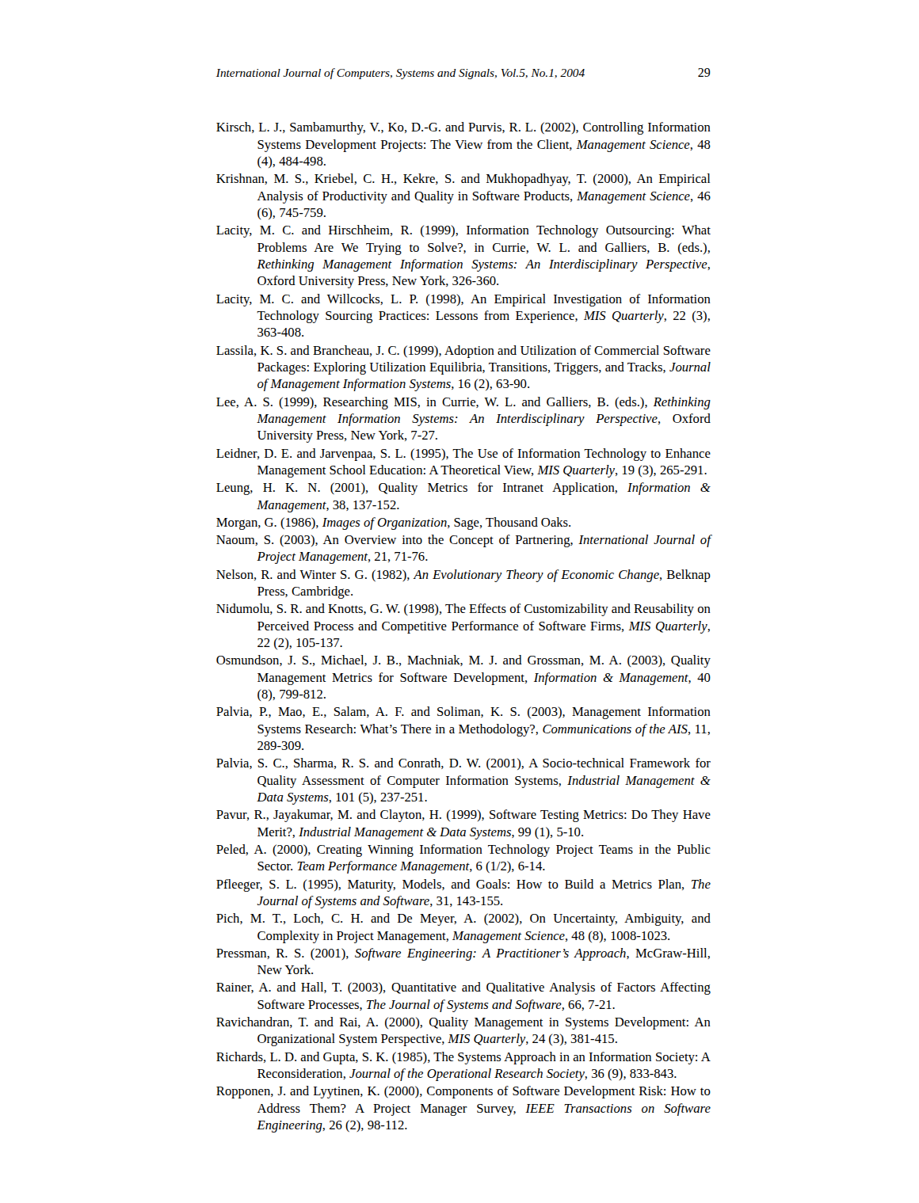International Journal of Computers, Systems and Signals, Vol.5, No.1, 2004 29
Kirsch, L. J., Sambamurthy, V., Ko, D.-G. and Purvis, R. L. (2002), Controlling Information Systems Development Projects: The View from the Client, Management Science, 48 (4), 484-498.
Krishnan, M. S., Kriebel, C. H., Kekre, S. and Mukhopadhyay, T. (2000), An Empirical Analysis of Productivity and Quality in Software Products, Management Science, 46 (6), 745-759.
Lacity, M. C. and Hirschheim, R. (1999), Information Technology Outsourcing: What Problems Are We Trying to Solve?, in Currie, W. L. and Galliers, B. (eds.), Rethinking Management Information Systems: An Interdisciplinary Perspective, Oxford University Press, New York, 326-360.
Lacity, M. C. and Willcocks, L. P. (1998), An Empirical Investigation of Information Technology Sourcing Practices: Lessons from Experience, MIS Quarterly, 22 (3), 363-408.
Lassila, K. S. and Brancheau, J. C. (1999), Adoption and Utilization of Commercial Software Packages: Exploring Utilization Equilibria, Transitions, Triggers, and Tracks, Journal of Management Information Systems, 16 (2), 63-90.
Lee, A. S. (1999), Researching MIS, in Currie, W. L. and Galliers, B. (eds.), Rethinking Management Information Systems: An Interdisciplinary Perspective, Oxford University Press, New York, 7-27.
Leidner, D. E. and Jarvenpaa, S. L. (1995), The Use of Information Technology to Enhance Management School Education: A Theoretical View, MIS Quarterly, 19 (3), 265-291.
Leung, H. K. N. (2001), Quality Metrics for Intranet Application, Information & Management, 38, 137-152.
Morgan, G. (1986), Images of Organization, Sage, Thousand Oaks.
Naoum, S. (2003), An Overview into the Concept of Partnering, International Journal of Project Management, 21, 71-76.
Nelson, R. and Winter S. G. (1982), An Evolutionary Theory of Economic Change, Belknap Press, Cambridge.
Nidumolu, S. R. and Knotts, G. W. (1998), The Effects of Customizability and Reusability on Perceived Process and Competitive Performance of Software Firms, MIS Quarterly, 22 (2), 105-137.
Osmundson, J. S., Michael, J. B., Machniak, M. J. and Grossman, M. A. (2003), Quality Management Metrics for Software Development, Information & Management, 40 (8), 799-812.
Palvia, P., Mao, E., Salam, A. F. and Soliman, K. S. (2003), Management Information Systems Research: What’s There in a Methodology?, Communications of the AIS, 11, 289-309.
Palvia, S. C., Sharma, R. S. and Conrath, D. W. (2001), A Socio-technical Framework for Quality Assessment of Computer Information Systems, Industrial Management & Data Systems, 101 (5), 237-251.
Pavur, R., Jayakumar, M. and Clayton, H. (1999), Software Testing Metrics: Do They Have Merit?, Industrial Management & Data Systems, 99 (1), 5-10.
Peled, A. (2000), Creating Winning Information Technology Project Teams in the Public Sector. Team Performance Management, 6 (1/2), 6-14.
Pfleeger, S. L. (1995), Maturity, Models, and Goals: How to Build a Metrics Plan, The Journal of Systems and Software, 31, 143-155.
Pich, M. T., Loch, C. H. and De Meyer, A. (2002), On Uncertainty, Ambiguity, and Complexity in Project Management, Management Science, 48 (8), 1008-1023.
Pressman, R. S. (2001), Software Engineering: A Practitioner’s Approach, McGraw-Hill, New York.
Rainer, A. and Hall, T. (2003), Quantitative and Qualitative Analysis of Factors Affecting Software Processes, The Journal of Systems and Software, 66, 7-21.
Ravichandran, T. and Rai, A. (2000), Quality Management in Systems Development: An Organizational System Perspective, MIS Quarterly, 24 (3), 381-415.
Richards, L. D. and Gupta, S. K. (1985), The Systems Approach in an Information Society: A Reconsideration, Journal of the Operational Research Society, 36 (9), 833-843.
Ropponen, J. and Lyytinen, K. (2000), Components of Software Development Risk: How to Address Them? A Project Manager Survey, IEEE Transactions on Software Engineering, 26 (2), 98-112.